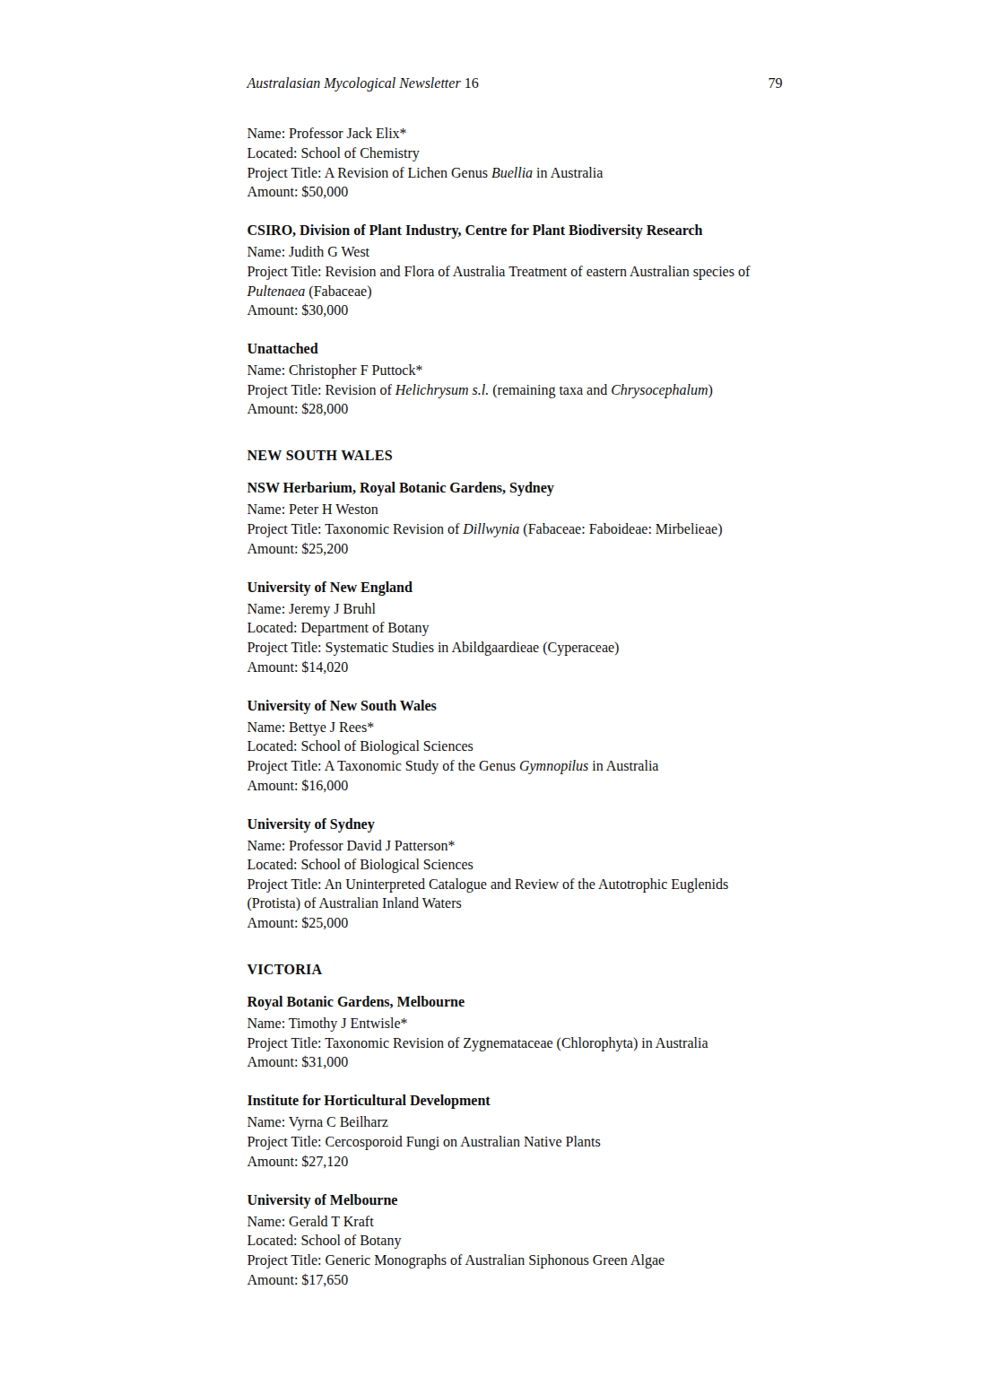Australasian Mycological Newsletter 16
79
Name: Professor Jack Elix*
Located: School of Chemistry
Project Title: A Revision of Lichen Genus Buellia in Australia
Amount: $50,000
CSIRO, Division of Plant Industry, Centre for Plant Biodiversity Research
Name: Judith G West
Project Title: Revision and Flora of Australia Treatment of eastern Australian species of Pultenaea (Fabaceae)
Amount: $30,000
Unattached
Name: Christopher F Puttock*
Project Title: Revision of Helichrysum s.l. (remaining taxa and Chrysocephalum)
Amount: $28,000
NEW SOUTH WALES
NSW Herbarium, Royal Botanic Gardens, Sydney
Name: Peter H Weston
Project Title: Taxonomic Revision of Dillwynia (Fabaceae: Faboideae: Mirbelieae)
Amount: $25,200
University of New England
Name: Jeremy J Bruhl
Located: Department of Botany
Project Title: Systematic Studies in Abildgaardieae (Cyperaceae)
Amount: $14,020
University of New South Wales
Name: Bettye J Rees*
Located: School of Biological Sciences
Project Title: A Taxonomic Study of the Genus Gymnopilus in Australia
Amount: $16,000
University of Sydney
Name: Professor David J Patterson*
Located: School of Biological Sciences
Project Title: An Uninterpreted Catalogue and Review of the Autotrophic Euglenids (Protista) of Australian Inland Waters
Amount: $25,000
VICTORIA
Royal Botanic Gardens, Melbourne
Name: Timothy J Entwisle*
Project Title: Taxonomic Revision of Zygnemataceae (Chlorophyta) in Australia
Amount: $31,000
Institute for Horticultural Development
Name: Vyrna C Beilharz
Project Title: Cercosporoid Fungi on Australian Native Plants
Amount: $27,120
University of Melbourne
Name: Gerald T Kraft
Located: School of Botany
Project Title: Generic Monographs of Australian Siphonous Green Algae
Amount: $17,650